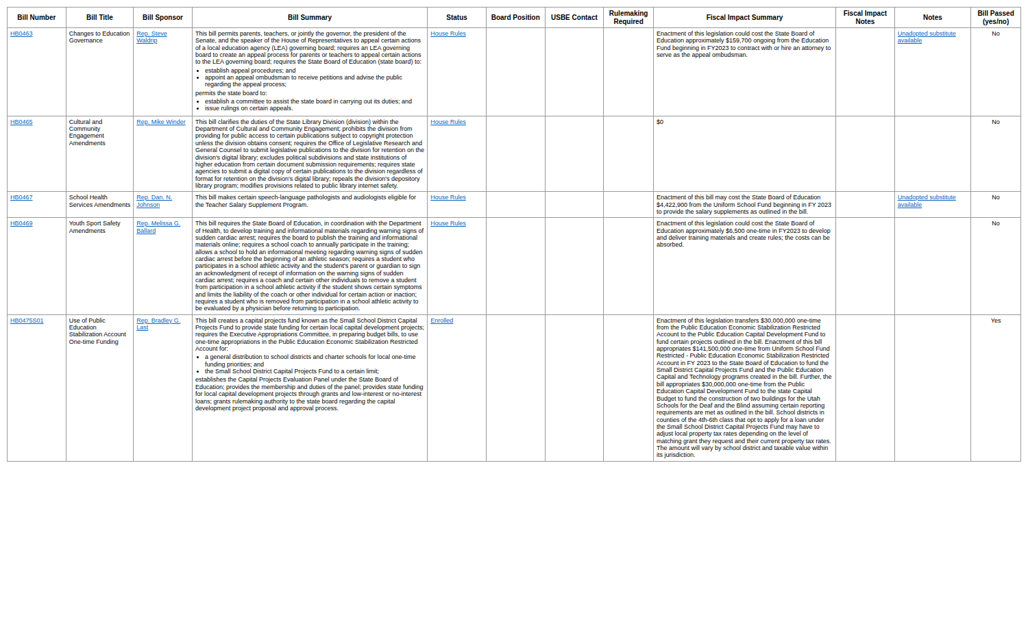| Bill Number | Bill Title | Bill Sponsor | Bill Summary | Status | Board Position | USBE Contact | Rulemaking Required | Fiscal Impact Summary | Fiscal Impact Notes | Notes | Bill Passed (yes/no) |
| --- | --- | --- | --- | --- | --- | --- | --- | --- | --- | --- | --- |
| HB0463 | Changes to Education Governance | Rep. Steve Waldrip | This bill permits parents, teachers, or jointly the governor, the president of the Senate, and the speaker of the House of Representatives to appeal certain actions of a local education agency (LEA) governing board; requires an LEA governing board to create an appeal process for parents or teachers to appeal certain actions to the LEA governing board; requires the State Board of Education (state board) to: establish appeal procedures; and appoint an appeal ombudsman to receive petitions and advise the public regarding the appeal process; permits the state board to: establish a committee to assist the state board in carrying out its duties; and issue rulings on certain appeals. | House Rules | | | | Enactment of this legislation could cost the State Board of Education approximately $159,700 ongoing from the Education Fund beginning in FY2023 to contract with or hire an attorney to serve as the appeal ombudsman. | | Unadopted substitute available | No |
| HB0465 | Cultural and Community Engagement Amendments | Rep. Mike Winder | This bill clarifies the duties of the State Library Division (division) within the Department of Cultural and Community Engagement; prohibits the division from providing for public access to certain publications subject to copyright protection unless the division obtains consent; requires the Office of Legislative Research and General Counsel to submit legislative publications to the division for retention on the division's digital library; excludes political subdivisions and state institutions of higher education from certain document submission requirements; requires state agencies to submit a digital copy of certain publications to the division regardless of format for retention on the division's digital library; repeals the division's depository library program; modifies provisions related to public library internet safety. | House Rules | | | | $0 | | | No |
| HB0467 | School Health Services Amendments | Rep. Dan. N. Johnson | This bill makes certain speech-language pathologists and audiologists eligible for the Teacher Salary Supplement Program. | House Rules | | | | Enactment of this bill may cost the State Board of Education $4,422,900 from the Uniform School Fund beginning in FY 2023 to provide the salary supplements as outlined in the bill. | | Unadopted substitute available | No |
| HB0469 | Youth Sport Safety Amendments | Rep. Melissa G. Ballard | This bill requires the State Board of Education, in coordination with the Department of Health, to develop training and informational materials regarding warning signs of sudden cardiac arrest; requires the board to publish the training and informational materials online; requires a school coach to annually participate in the training; allows a school to hold an informational meeting regarding warning signs of sudden cardiac arrest before the beginning of an athletic season; requires a student who participates in a school athletic activity and the student's parent or guardian to sign an acknowledgment of receipt of information on the warning signs of sudden cardiac arrest; requires a coach and certain other individuals to remove a student from participation in a school athletic activity if the student shows certain symptoms and limits the liability of the coach or other individual for certain action or inaction; requires a student who is removed from participation in a school athletic activity to be evaluated by a physician before returning to participation. | House Rules | | | | Enactment of this legislation could cost the State Board of Education approximately $6,500 one-time in FY2023 to develop and deliver training materials and create rules; the costs can be absorbed. | | | No |
| HB0475S01 | Use of Public Education Stabilization Account One-time Funding | Rep. Bradley G. Last | This bill creates a capital projects fund known as the Small School District Capital Projects Fund to provide state funding for certain local capital development projects; requires the Executive Appropriations Committee, in preparing budget bills, to use one-time appropriations in the Public Education Economic Stabilization Restricted Account for: a general distribution to school districts and charter schools for local one-time funding priorities; and the Small School District Capital Projects Fund to a certain limit; establishes the Capital Projects Evaluation Panel under the State Board of Education; provides the membership and duties of the panel; provides state funding for local capital development projects through grants and low-interest or no-interest loans; grants rulemaking authority to the state board regarding the capital development project proposal and approval process. | Enrolled | | | | Enactment of this legislation transfers $30,000,000 one-time from the Public Education Economic Stabilization Restricted Account to the Public Education Capital Development Fund to fund certain projects outlined in the bill. Enactment of this bill appropriates $141,500,000 one-time from Uniform School Fund Restricted - Public Education Economic Stabilization Restricted Account in FY 2023 to the State Board of Education to fund the Small District Capital Projects Fund and the Public Education Capital and Technology programs created in the bill. Further, the bill appropriates $30,000,000 one-time from the Public Education Capital Development Fund to the state Capital Budget to fund the construction of two buildings for the Utah Schools for the Deaf and the Blind assuming certain reporting requirements are met as outlined in the bill. School districts in counties of the 4th-6th class that opt to apply for a loan under the Small School District Capital Projects Fund may have to adjust local property tax rates depending on the level of matching grant they request and their current property tax rates. The amount will vary by school district and taxable value within its jurisdiction. | | | Yes |